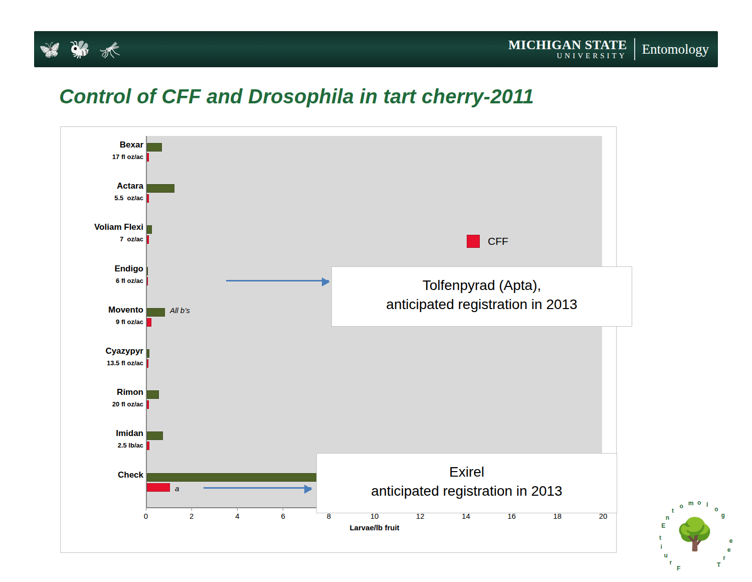🦋 🐝 🦟
MICHIGAN STATE
UNIVERSITY
Entomology
Control of CFF and Drosophila in tart cherry-2011
Bexar
17 fl oz/ac
Actara
5.5 oz/ac
Voliam Flexi
7 oz/ac
Endigo
6 fl oz/ac
Movento
9 fl oz/ac
All b’s
Cyazypyr
13.5 fl oz/ac
Rimon
20 fl oz/ac
Imidan
2.5 lb/ac
Check
a
a
0
2
4
6
8
10
12
14
16
18
20
Larvae/lb fruit
CFF
Drosophila
Tolfenpyrad (Apta),
anticipated registration in 2013
Exirel
anticipated registration in 2013
🌳
F r u i t E n t o m o l o g e e r T